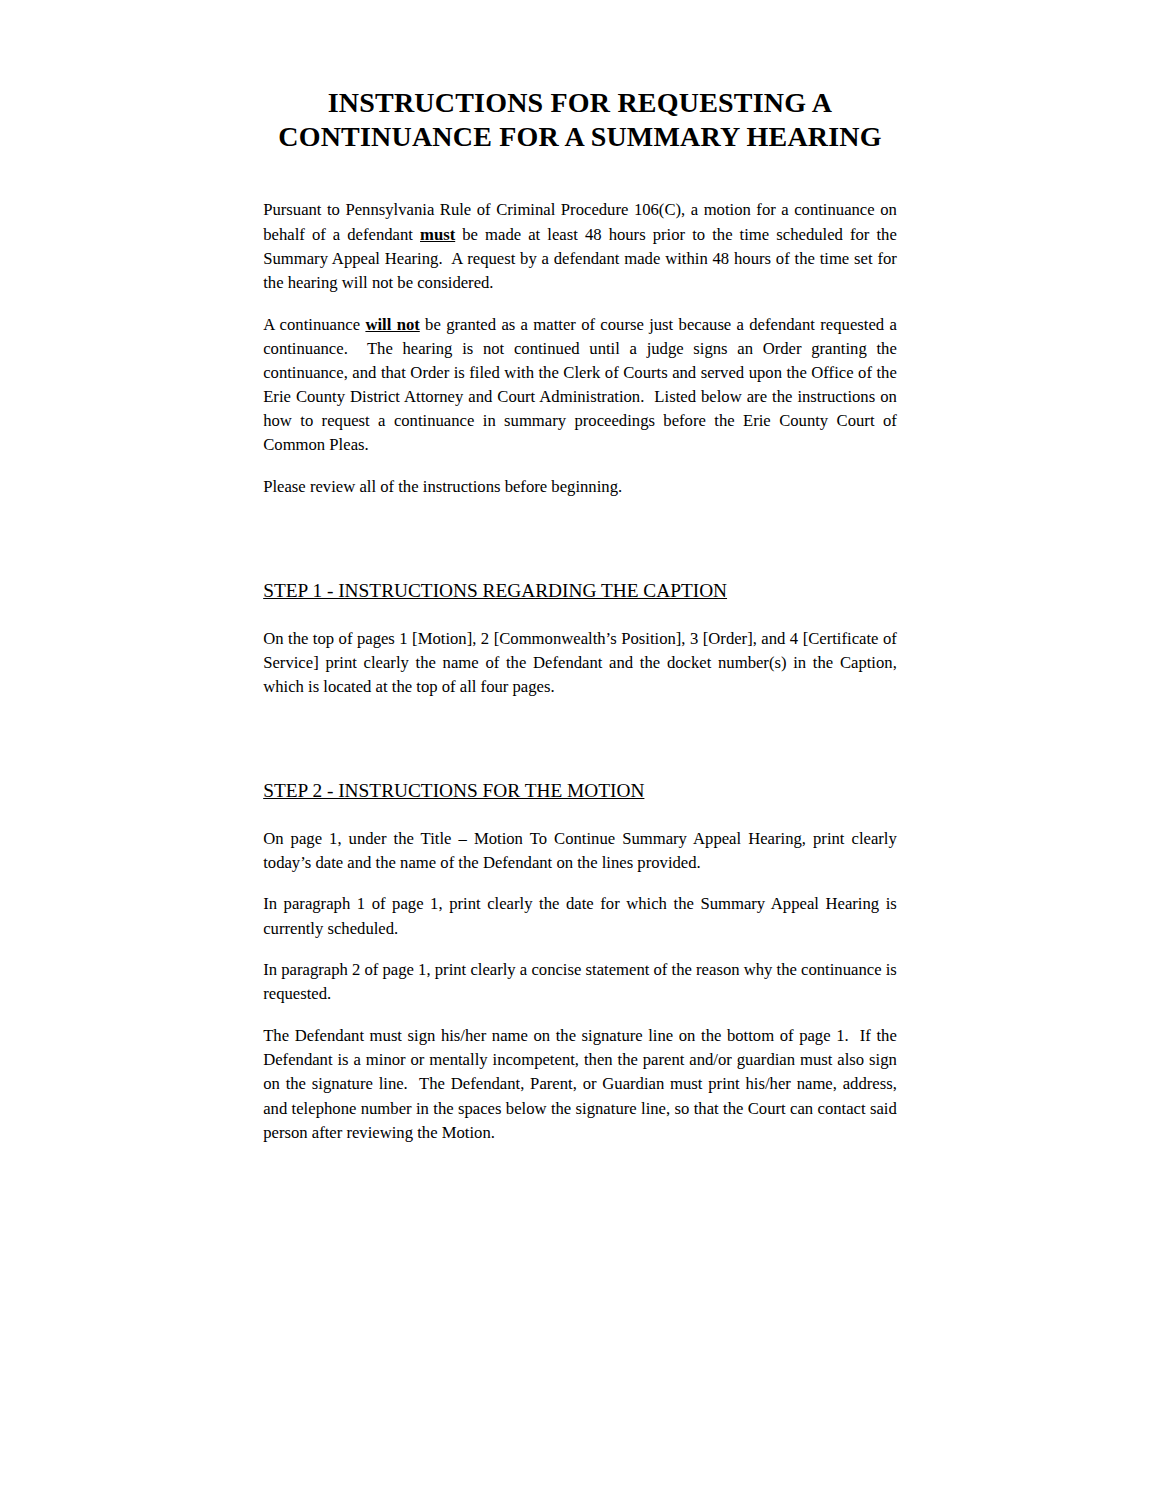INSTRUCTIONS FOR REQUESTING A
CONTINUANCE FOR A SUMMARY HEARING
Pursuant to Pennsylvania Rule of Criminal Procedure 106(C), a motion for a continuance on behalf of a defendant must be made at least 48 hours prior to the time scheduled for the Summary Appeal Hearing. A request by a defendant made within 48 hours of the time set for the hearing will not be considered.
A continuance will not be granted as a matter of course just because a defendant requested a continuance. The hearing is not continued until a judge signs an Order granting the continuance, and that Order is filed with the Clerk of Courts and served upon the Office of the Erie County District Attorney and Court Administration. Listed below are the instructions on how to request a continuance in summary proceedings before the Erie County Court of Common Pleas.
Please review all of the instructions before beginning.
STEP 1 - INSTRUCTIONS REGARDING THE CAPTION
On the top of pages 1 [Motion], 2 [Commonwealth’s Position], 3 [Order], and 4 [Certificate of Service] print clearly the name of the Defendant and the docket number(s) in the Caption, which is located at the top of all four pages.
STEP 2 - INSTRUCTIONS FOR THE MOTION
On page 1, under the Title – Motion To Continue Summary Appeal Hearing, print clearly today’s date and the name of the Defendant on the lines provided.
In paragraph 1 of page 1, print clearly the date for which the Summary Appeal Hearing is currently scheduled.
In paragraph 2 of page 1, print clearly a concise statement of the reason why the continuance is requested.
The Defendant must sign his/her name on the signature line on the bottom of page 1. If the Defendant is a minor or mentally incompetent, then the parent and/or guardian must also sign on the signature line. The Defendant, Parent, or Guardian must print his/her name, address, and telephone number in the spaces below the signature line, so that the Court can contact said person after reviewing the Motion.